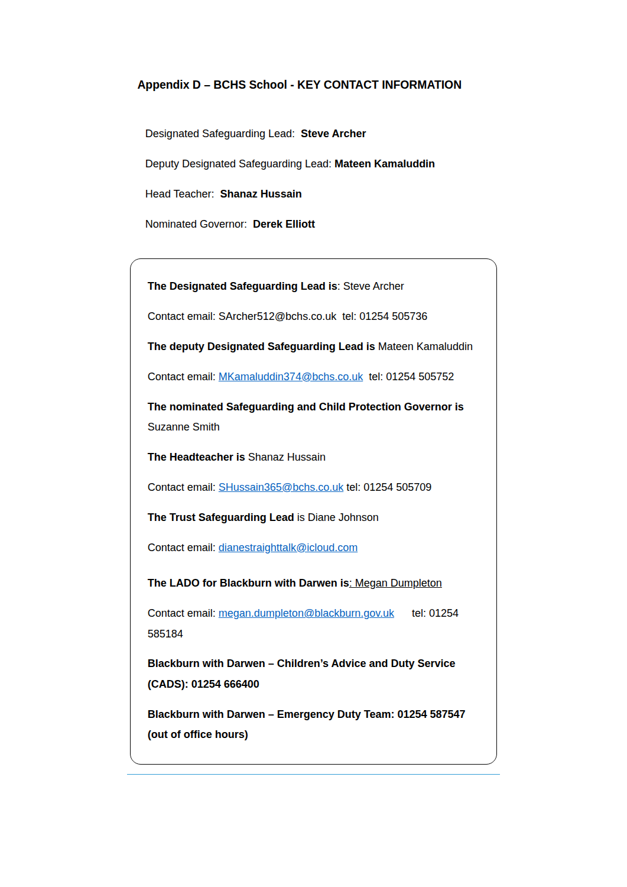Appendix D – BCHS School - KEY CONTACT INFORMATION
Designated Safeguarding Lead: Steve Archer
Deputy Designated Safeguarding Lead: Mateen Kamaluddin
Head Teacher: Shanaz Hussain
Nominated Governor: Derek Elliott
The Designated Safeguarding Lead is: Steve Archer
Contact email: SArcher512@bchs.co.uk tel: 01254 505736
The deputy Designated Safeguarding Lead is Mateen Kamaluddin
Contact email: MKamaluddin374@bchs.co.uk tel: 01254 505752
The nominated Safeguarding and Child Protection Governor is Suzanne Smith
The Headteacher is Shanaz Hussain
Contact email: SHussain365@bchs.co.uk tel: 01254 505709
The Trust Safeguarding Lead is Diane Johnson
Contact email: dianestraighttalk@icloud.com
The LADO for Blackburn with Darwen is: Megan Dumpleton
Contact email: megan.dumpleton@blackburn.gov.uk tel: 01254 585184
Blackburn with Darwen – Children’s Advice and Duty Service (CADS): 01254 666400
Blackburn with Darwen – Emergency Duty Team: 01254 587547 (out of office hours)